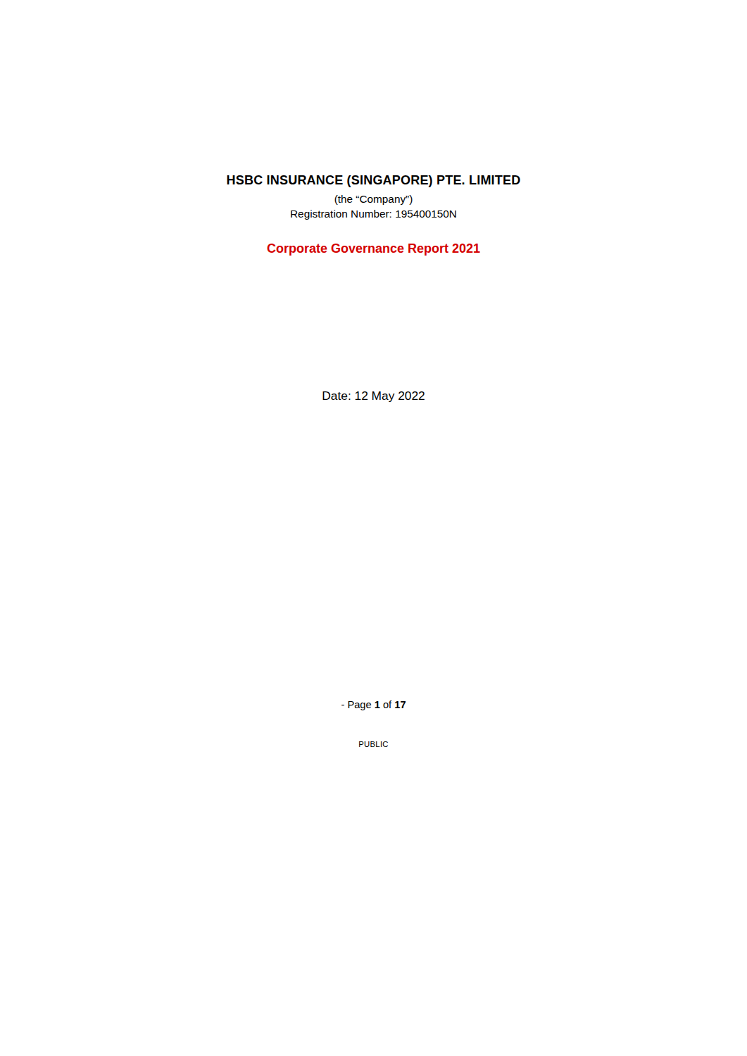HSBC INSURANCE (SINGAPORE) PTE. LIMITED
(the “Company”)
Registration Number: 195400150N
Corporate Governance Report 2021
Date: 12 May 2022
- Page 1 of 17
PUBLIC